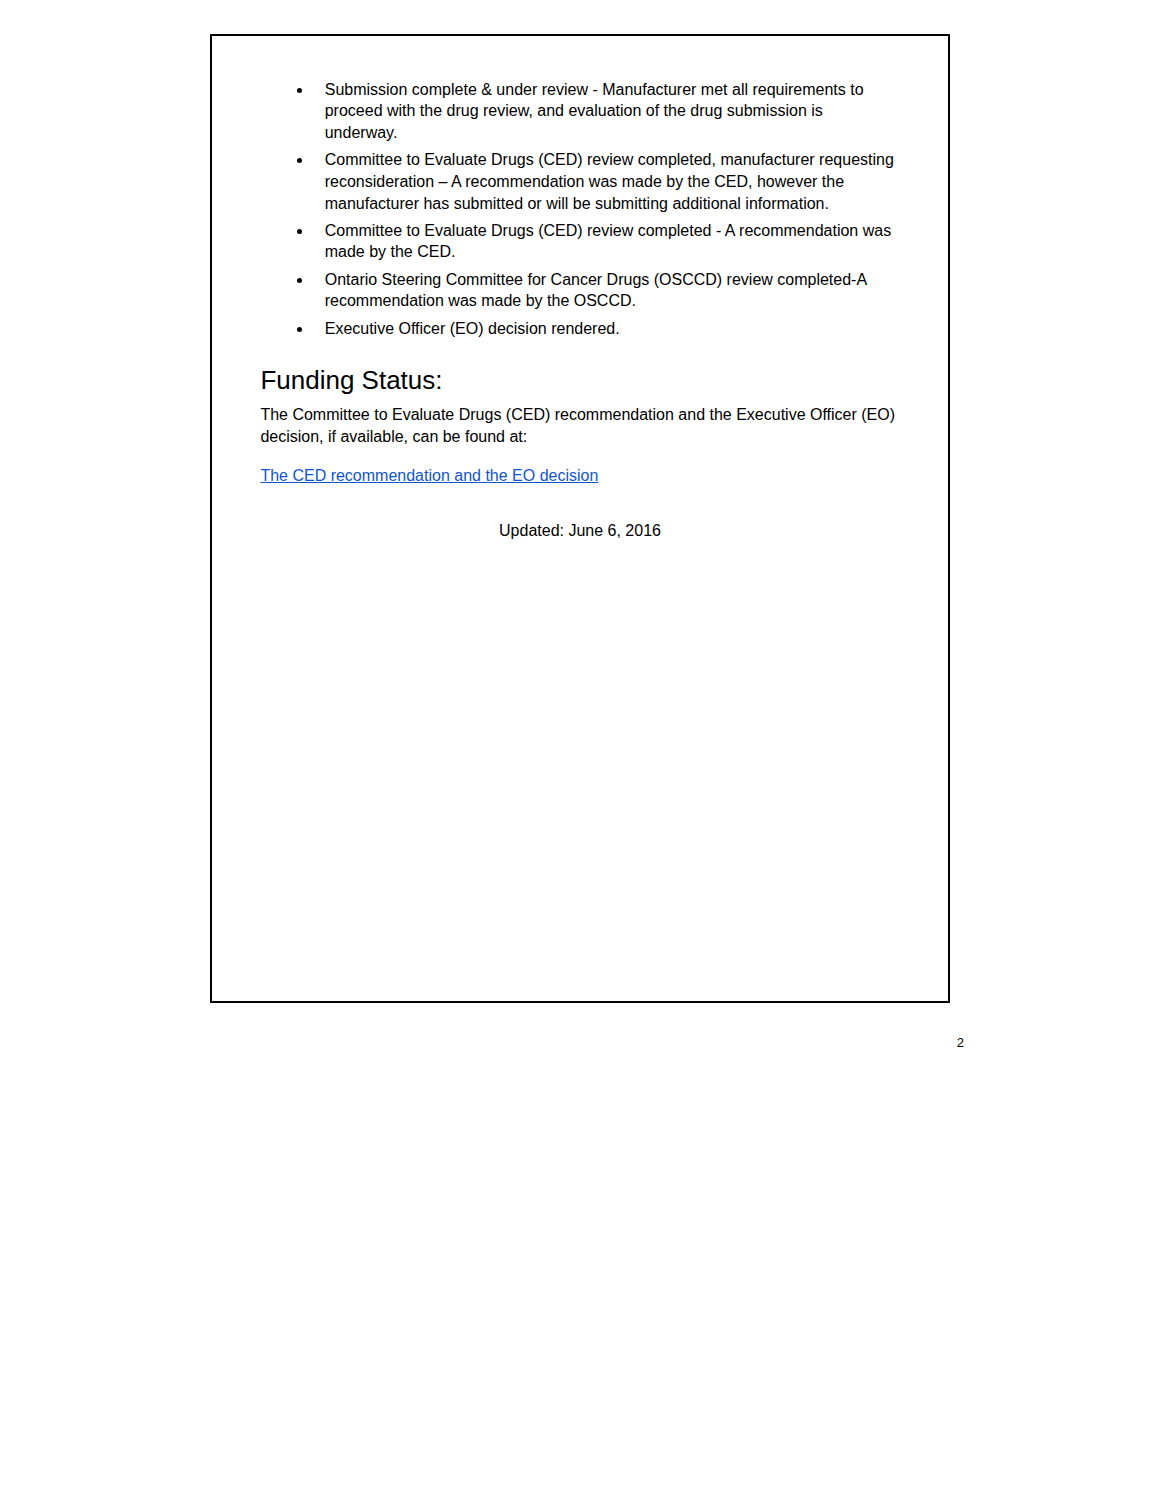Submission complete & under review - Manufacturer met all requirements to proceed with the drug review, and evaluation of the drug submission is underway.
Committee to Evaluate Drugs (CED) review completed, manufacturer requesting reconsideration – A recommendation was made by the CED, however the manufacturer has submitted or will be submitting additional information.
Committee to Evaluate Drugs (CED) review completed - A recommendation was made by the CED.
Ontario Steering Committee for Cancer Drugs (OSCCD) review completed-A recommendation was made by the OSCCD.
Executive Officer (EO) decision rendered.
Funding Status:
The Committee to Evaluate Drugs (CED) recommendation and the Executive Officer (EO) decision, if available, can be found at:
The CED recommendation and the EO decision
Updated: June 6, 2016
2